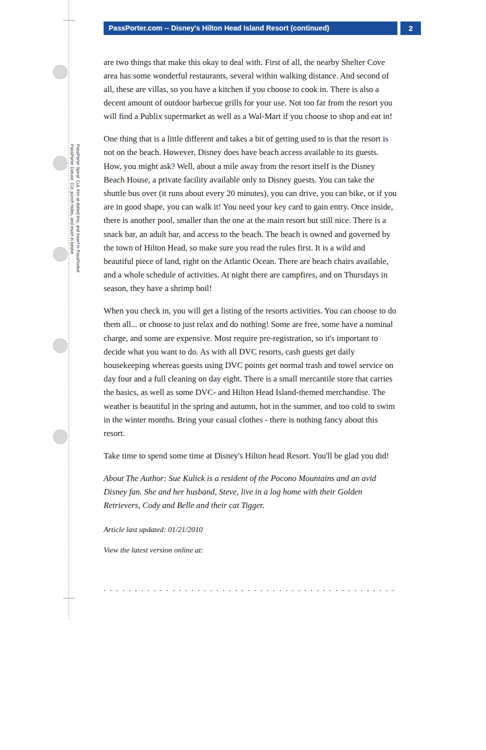PassPorter Deluxe: Cut, punch holes, and insert in binder
PassPorter Spiral: Cut, trim at dotted line, and insert in PassPocket
PassPorter.com -- Disney's Hilton Head Island Resort (continued)
2
are two things that make this okay to deal with. First of all, the nearby Shelter Cove area has some wonderful restaurants, several within walking distance. And second of all, these are villas, so you have a kitchen if you choose to cook in. There is also a decent amount of outdoor barbecue grills for your use. Not too far from the resort you will find a Publix supermarket as well as a Wal-Mart if you choose to shop and eat in!
One thing that is a little different and takes a bit of getting used to is that the resort is not on the beach. However, Disney does have beach access available to its guests. How, you might ask? Well, about a mile away from the resort itself is the Disney Beach House, a private facility available only to Disney guests. You can take the shuttle bus over (it runs about every 20 minutes), you can drive, you can bike, or if you are in good shape, you can walk it! You need your key card to gain entry. Once inside, there is another pool, smaller than the one at the main resort but still nice. There is a snack bar, an adult bar, and access to the beach. The beach is owned and governed by the town of Hilton Head, so make sure you read the rules first. It is a wild and beautiful piece of land, right on the Atlantic Ocean. There are beach chairs available, and a whole schedule of activities. At night there are campfires, and on Thursdays in season, they have a shrimp boil!
When you check in, you will get a listing of the resorts activities. You can choose to do them all... or choose to just relax and do nothing! Some are free, some have a nominal charge, and some are expensive. Most require pre-registration, so it's important to decide what you want to do. As with all DVC resorts, cash guests get daily housekeeping whereas guests using DVC points get normal trash and towel service on day four and a full cleaning on day eight. There is a small mercantile store that carries the basics, as well as some DVC- and Hilton Head Island-themed merchandise. The weather is beautiful in the spring and autumn, hot in the summer, and too cold to swim in the winter months. Bring your casual clothes - there is nothing fancy about this resort.
Take time to spend some time at Disney's Hilton head Resort. You'll be glad you did!
About The Author: Sue Kulick is a resident of the Pocono Mountains and an avid Disney fan. She and her husband, Steve, live in a log home with their Golden Retrievers, Cody and Belle and their cat Tigger.
Article last updated: 01/21/2010
View the latest version online at:
. . . . . . . . . . . . . . . . . . . . . . . . . . . . . . . . . . . . . . . . . . . . . . . . . . . . . . . . . . . . . . . .